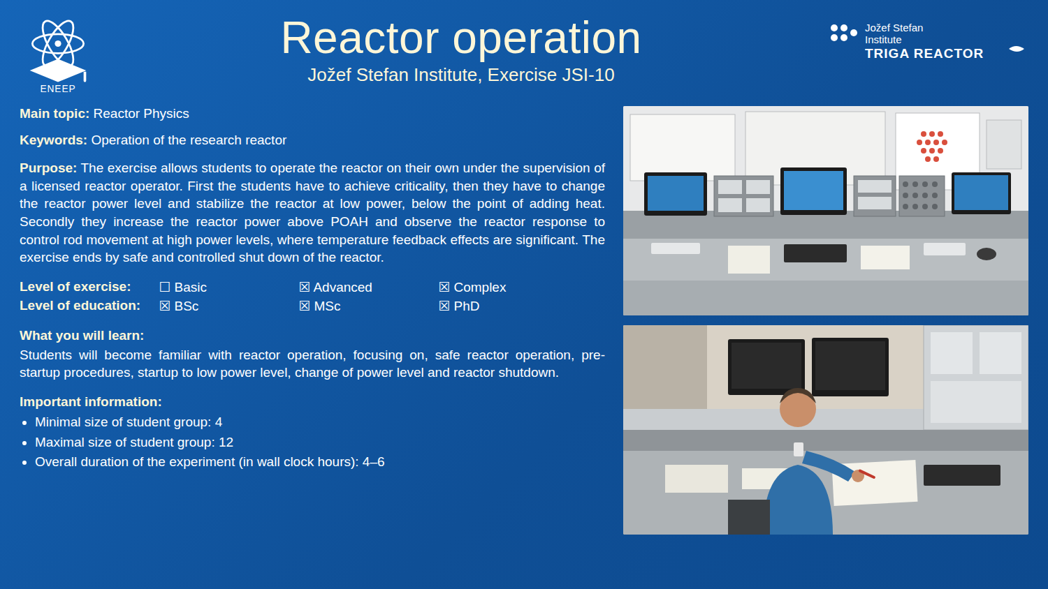ENEEP
Reactor operation
Jožef Stefan Institute, Exercise JSI-10
Jožef Stefan Institute TRIGA REACTOR
Main topic: Reactor Physics
Keywords: Operation of the research reactor
Purpose: The exercise allows students to operate the reactor on their own under the supervision of a licensed reactor operator. First the students have to achieve criticality, then they have to change the reactor power level and stabilize the reactor at low power, below the point of adding heat. Secondly they increase the reactor power above POAH and observe the reactor response to control rod movement at high power levels, where temperature feedback effects are significant. The exercise ends by safe and controlled shut down of the reactor.
| Level of exercise: | ☐ Basic | ☒ Advanced | ☒ Complex |
| Level of education: | ☒ BSc | ☒ MSc | ☒ PhD |
What you will learn:
Students will become familiar with reactor operation, focusing on, safe reactor operation, pre-startup procedures, startup to low power level, change of power level and reactor shutdown.
Important information:
Minimal size of student group: 4
Maximal size of student group: 12
Overall duration of the experiment (in wall clock hours): 4–6